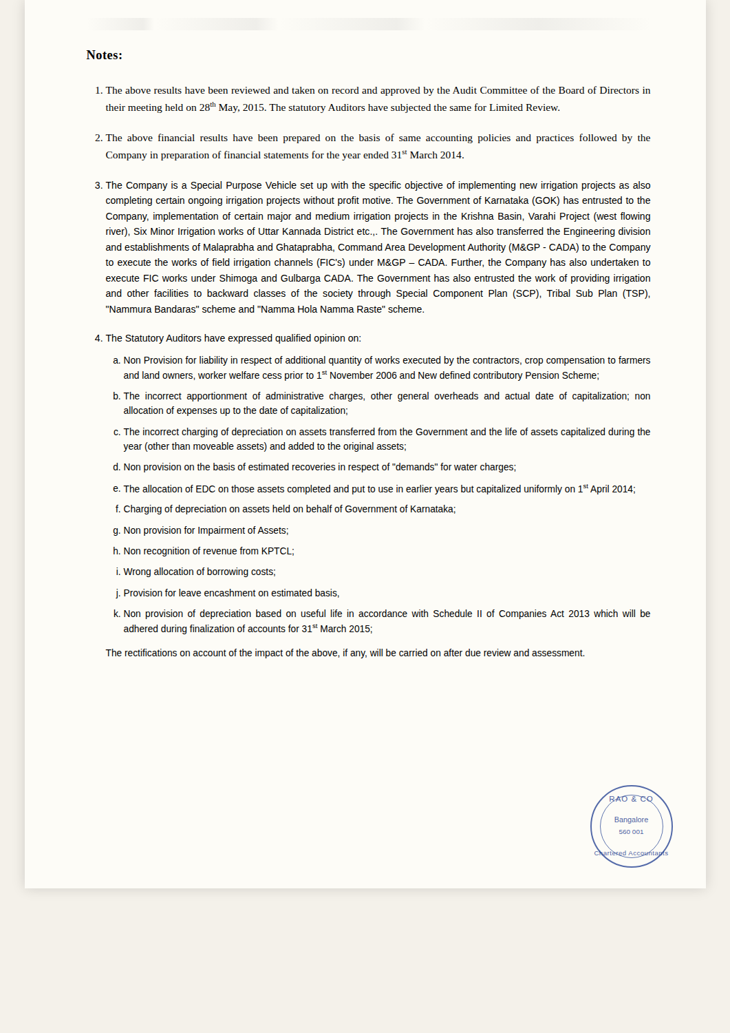Notes:
The above results have been reviewed and taken on record and approved by the Audit Committee of the Board of Directors in their meeting held on 28th May, 2015. The statutory Auditors have subjected the same for Limited Review.
The above financial results have been prepared on the basis of same accounting policies and practices followed by the Company in preparation of financial statements for the year ended 31st March 2014.
The Company is a Special Purpose Vehicle set up with the specific objective of implementing new irrigation projects as also completing certain ongoing irrigation projects without profit motive. The Government of Karnataka (GOK) has entrusted to the Company, implementation of certain major and medium irrigation projects in the Krishna Basin, Varahi Project (west flowing river), Six Minor Irrigation works of Uttar Kannada District etc.,. The Government has also transferred the Engineering division and establishments of Malaprabha and Ghataprabha, Command Area Development Authority (M&GP - CADA) to the Company to execute the works of field irrigation channels (FIC's) under M&GP – CADA. Further, the Company has also undertaken to execute FIC works under Shimoga and Gulbarga CADA. The Government has also entrusted the work of providing irrigation and other facilities to backward classes of the society through Special Component Plan (SCP), Tribal Sub Plan (TSP), "Nammura Bandaras" scheme and "Namma Hola Namma Raste" scheme.
The Statutory Auditors have expressed qualified opinion on:
Non Provision for liability in respect of additional quantity of works executed by the contractors, crop compensation to farmers and land owners, worker welfare cess prior to 1st November 2006 and New defined contributory Pension Scheme;
The incorrect apportionment of administrative charges, other general overheads and actual date of capitalization; non allocation of expenses up to the date of capitalization;
The incorrect charging of depreciation on assets transferred from the Government and the life of assets capitalized during the year (other than moveable assets) and added to the original assets;
Non provision on the basis of estimated recoveries in respect of "demands" for water charges;
The allocation of EDC on those assets completed and put to use in earlier years but capitalized uniformly on 1st April 2014;
Charging of depreciation on assets held on behalf of Government of Karnataka;
Non provision for Impairment of Assets;
Non recognition of revenue from KPTCL;
Wrong allocation of borrowing costs;
Provision for leave encashment on estimated basis,
Non provision of depreciation based on useful life in accordance with Schedule II of Companies Act 2013 which will be adhered during finalization of accounts for 31st March 2015;
The rectifications on account of the impact of the above, if any, will be carried on after due review and assessment.
RAO & CO
Bangalore
560 001
Chartered Accountants